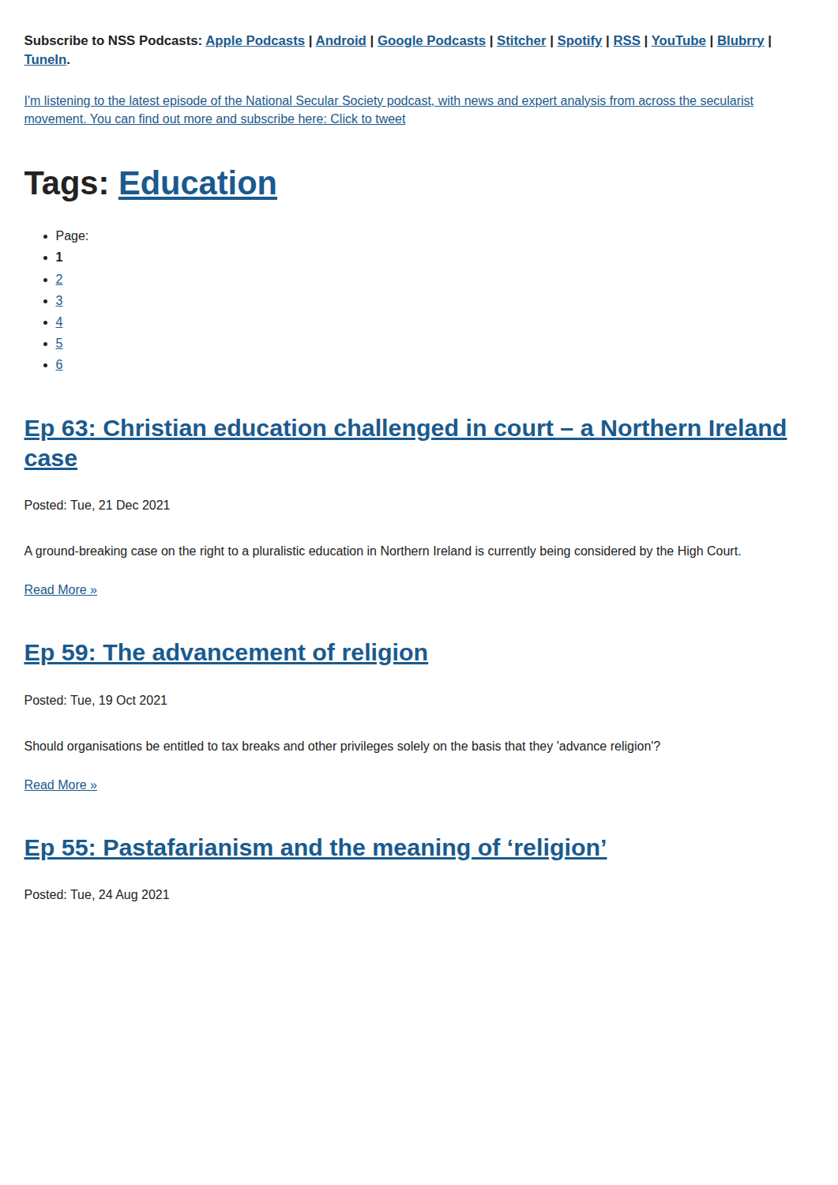Subscribe to NSS Podcasts: Apple Podcasts | Android | Google Podcasts | Stitcher | Spotify | RSS | YouTube | Blubrry | TuneIn.
I'm listening to the latest episode of the National Secular Society podcast, with news and expert analysis from across the secularist movement. You can find out more and subscribe here: Click to tweet
Tags: Education
Page:
1
2
3
4
5
6
Ep 63: Christian education challenged in court – a Northern Ireland case
Posted: Tue, 21 Dec 2021
A ground-breaking case on the right to a pluralistic education in Northern Ireland is currently being considered by the High Court.
Read More »
Ep 59: The advancement of religion
Posted: Tue, 19 Oct 2021
Should organisations be entitled to tax breaks and other privileges solely on the basis that they 'advance religion'?
Read More »
Ep 55: Pastafarianism and the meaning of ‘religion’
Posted: Tue, 24 Aug 2021